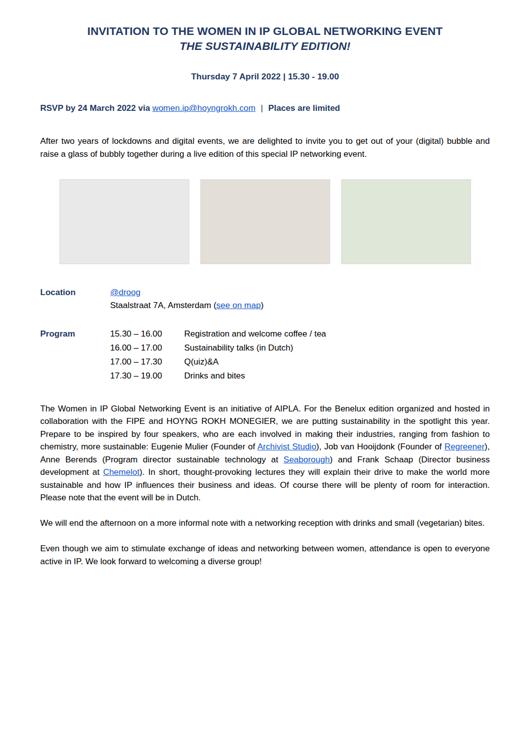INVITATION TO THE WOMEN IN IP GLOBAL NETWORKING EVENT THE SUSTAINABILITY EDITION!
Thursday 7 April 2022 | 15.30 - 19.00
RSVP by 24 March 2022 via women.ip@hoyngrokh.com | Places are limited
After two years of lockdowns and digital events, we are delighted to invite you to get out of your (digital) bubble and raise a glass of bubbly together during a live edition of this special IP networking event.
Location
@droog
Staalstraat 7A, Amsterdam (see on map)
Program
| 15.30 – 16.00 | Registration and welcome coffee / tea |
| 16.00 – 17.00 | Sustainability talks (in Dutch) |
| 17.00 – 17.30 | Q(uiz)&A |
| 17.30 – 19.00 | Drinks and bites |
The Women in IP Global Networking Event is an initiative of AIPLA. For the Benelux edition organized and hosted in collaboration with the FIPE and HOYNG ROKH MONEGIER, we are putting sustainability in the spotlight this year. Prepare to be inspired by four speakers, who are each involved in making their industries, ranging from fashion to chemistry, more sustainable: Eugenie Mulier (Founder of Archivist Studio), Job van Hooijdonk (Founder of Regreener), Anne Berends (Program director sustainable technology at Seaborough) and Frank Schaap (Director business development at Chemelot). In short, thought-provoking lectures they will explain their drive to make the world more sustainable and how IP influences their business and ideas. Of course there will be plenty of room for interaction. Please note that the event will be in Dutch.
We will end the afternoon on a more informal note with a networking reception with drinks and small (vegetarian) bites.
Even though we aim to stimulate exchange of ideas and networking between women, attendance is open to everyone active in IP. We look forward to welcoming a diverse group!